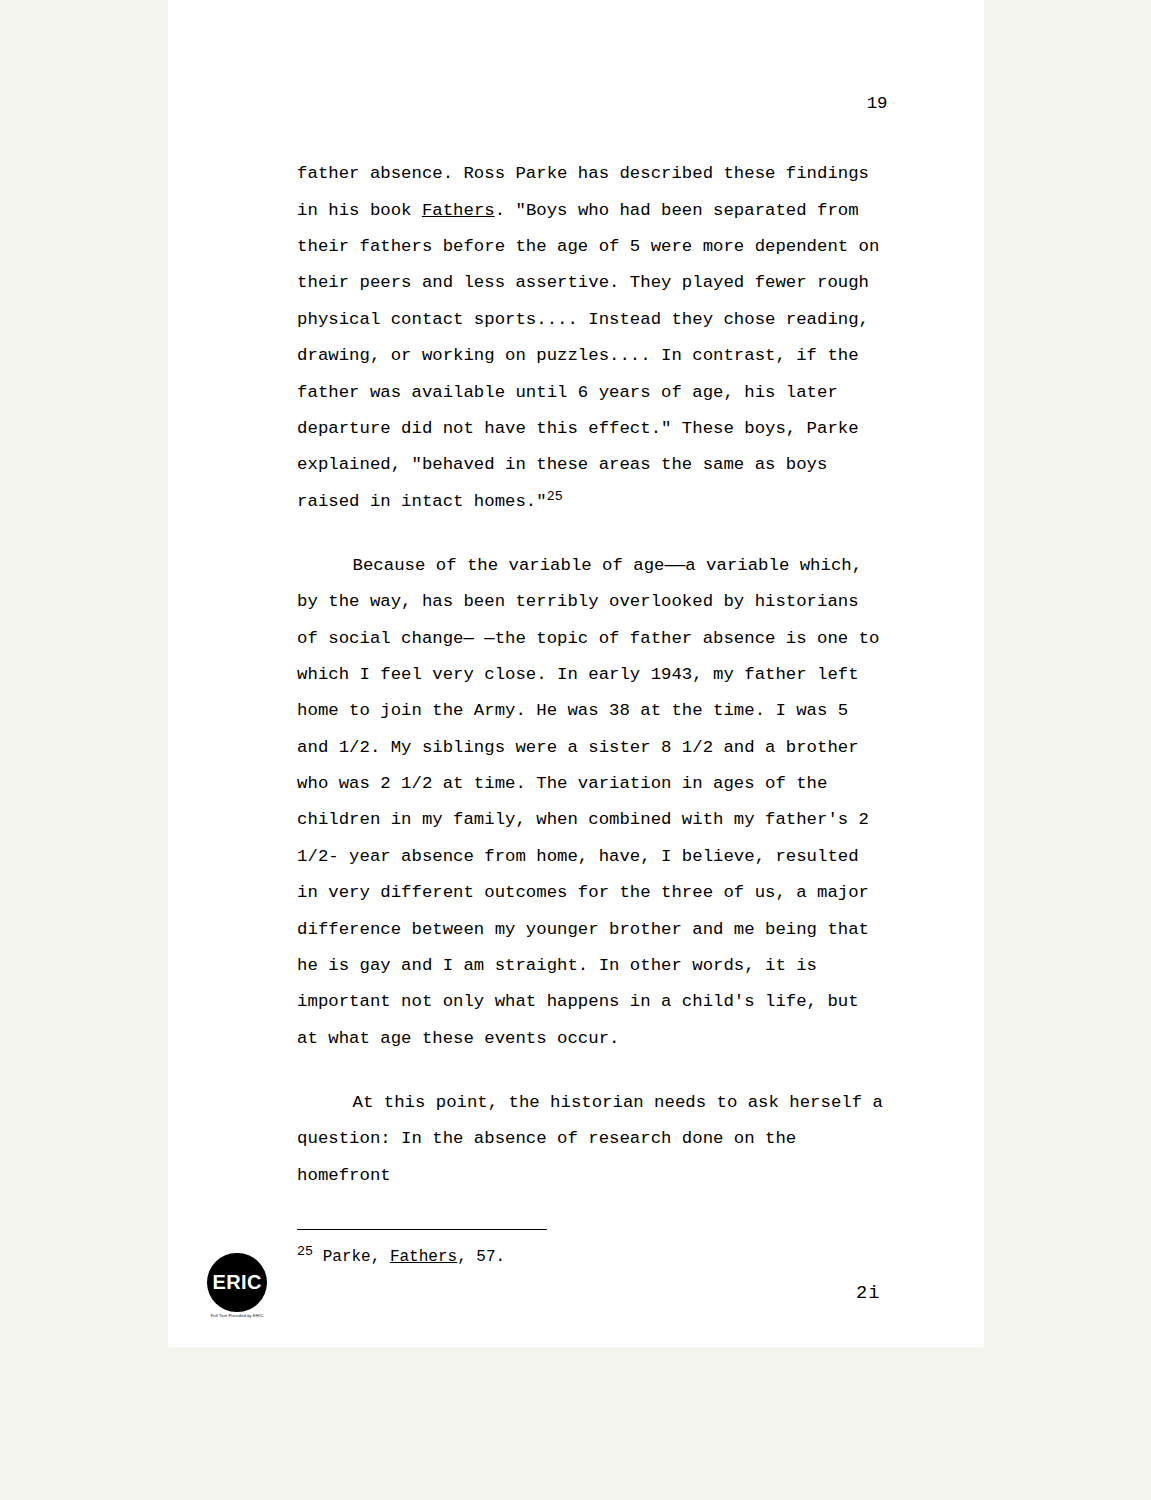19
father absence. Ross Parke has described these findings in his book Fathers. "Boys who had been separated from their fathers before the age of 5 were more dependent on their peers and less assertive. They played fewer rough physical contact sports.... Instead they chose reading, drawing, or working on puzzles.... In contrast, if the father was available until 6 years of age, his later departure did not have this effect." These boys, Parke explained, "behaved in these areas the same as boys raised in intact homes."25
Because of the variable of age——a variable which, by the way, has been terribly overlooked by historians of social change— —the topic of father absence is one to which I feel very close. In early 1943, my father left home to join the Army. He was 38 at the time. I was 5 and 1/2. My siblings were a sister 8 1/2 and a brother who was 2 1/2 at time. The variation in ages of the children in my family, when combined with my father's 2 1/2- year absence from home, have, I believe, resulted in very different outcomes for the three of us, a major difference between my younger brother and me being that he is gay and I am straight. In other words, it is important not only what happens in a child's life, but at what age these events occur.
At this point, the historian needs to ask herself a question: In the absence of research done on the homefront
25 Parke, Fathers, 57.
ERIC
Full Text Provided by ERIC
2i